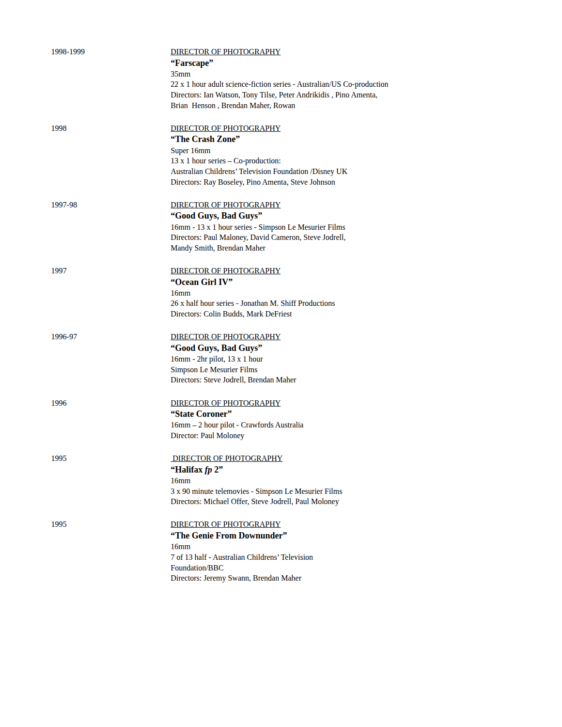| 1998-1999 | DIRECTOR OF PHOTOGRAPHY “Farscape” 35mm 22 x 1 hour adult science-fiction series - Australian/US Co-production Directors: Ian Watson, Tony Tilse, Peter Andrikidis , Pino Amenta, Brian Henson , Brendan Maher, Rowan |
| 1998 | DIRECTOR OF PHOTOGRAPHY “The Crash Zone” Super 16mm 13 x 1 hour series – Co-production: Australian Childrens’ Television Foundation /Disney UK Directors: Ray Boseley, Pino Amenta, Steve Johnson |
| 1997-98 | DIRECTOR OF PHOTOGRAPHY “Good Guys, Bad Guys” 16mm - 13 x 1 hour series - Simpson Le Mesurier Films Directors: Paul Maloney, David Cameron, Steve Jodrell, Mandy Smith, Brendan Maher |
| 1997 | DIRECTOR OF PHOTOGRAPHY “Ocean Girl IV” 16mm 26 x half hour series - Jonathan M. Shiff Productions Directors: Colin Budds, Mark DeFriest |
| 1996-97 | DIRECTOR OF PHOTOGRAPHY “Good Guys, Bad Guys” 16mm - 2hr pilot, 13 x 1 hour Simpson Le Mesurier Films Directors: Steve Jodrell, Brendan Maher |
| 1996 | DIRECTOR OF PHOTOGRAPHY “State Coroner” 16mm – 2 hour pilot - Crawfords Australia Director: Paul Moloney |
| 1995 | DIRECTOR OF PHOTOGRAPHY “Halifax fp 2” 16mm 3 x 90 minute telemovies - Simpson Le Mesurier Films Directors: Michael Offer, Steve Jodrell, Paul Moloney |
| 1995 | DIRECTOR OF PHOTOGRAPHY “The Genie From Downunder” 16mm 7 of 13 half - Australian Childrens’ Television Foundation/BBC Directors: Jeremy Swann, Brendan Maher |